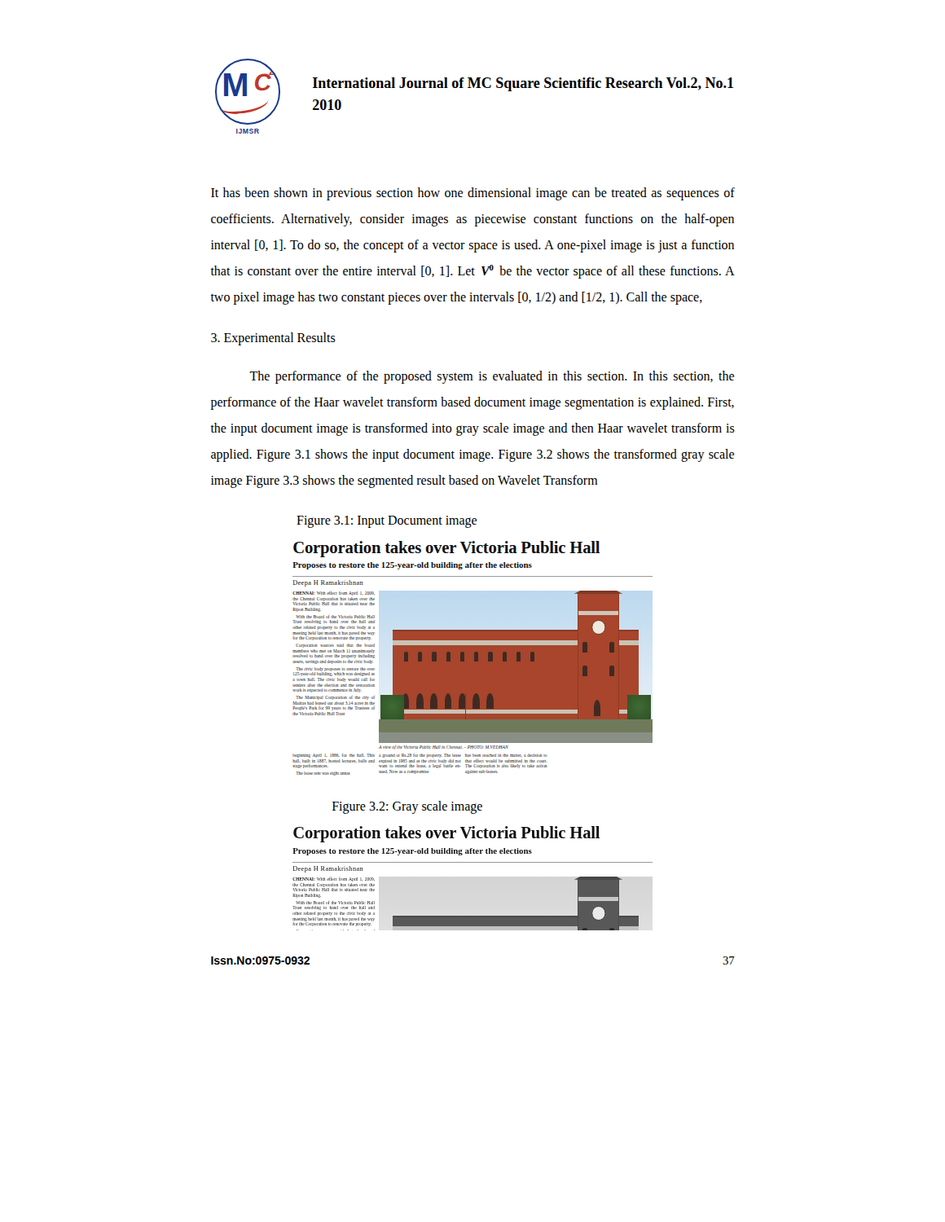M C 2
IJMSR
International Journal of MC Square Scientific Research Vol.2, No.1 2010
It has been shown in previous section how one dimensional image can be treated as sequences of coefficients. Alternatively, consider images as piecewise constant functions on the half-open interval [0, 1]. To do so, the concept of a vector space is used. A one-pixel image is just a function that is constant over the entire interval [0, 1]. Let V0 be the vector space of all these functions. A two pixel image has two constant pieces over the intervals [0, 1/2) and [1/2, 1). Call the space,
3. Experimental Results
The performance of the proposed system is evaluated in this section. In this section, the performance of the Haar wavelet transform based document image segmentation is explained. First, the input document image is transformed into gray scale image and then Haar wavelet transform is applied. Figure 3.1 shows the input document image. Figure 3.2 shows the transformed gray scale image Figure 3.3 shows the segmented result based on Wavelet Transform
Figure 3.1: Input Document image
Corporation takes over Victoria Public Hall
Proposes to restore the 125-year-old building after the elections
Deepa H Ramakrishnan
CHENNAI: With effect from April 1, 2009, the Chennai Corporation has taken over the Victoria Public Hall that is situated near the Ripon Building.
With the Board of the Victoria Public Hall Trust resolving to hand over the hall and other related property to the civic body at a meeting held last month, it has paved the way for the Corporation to renovate the property.
Corporation sources said that the board members who met on March 11 unanimously resolved to hand over the property including assets, savings and deposits to the civic body.
The civic body proposes to restore the over 125-year-old building, which was designed as a town hall. The civic body would call for tenders after the election and the restoration work is expected to commence in July.
The Municipal Corporation of the city of Madras had leased out about 3.14 acres in the People's Park for 99 years to the Trustees of the Victoria Public Hall Trust
A view of the Victoria Public Hall in Chennai. – PHOTO: M.VEDHAN
beginning April 1, 1886, for the hall. This hall, built in 1887, hosted lectures, balls and stage performances.
The lease rent was eight annas
a ground or Rs.28 for the property. The lease expired in 1985 and as the civic body did not want to extend the lease, a legal battle ensued. Now as a compromise
has been reached in the matter, a decision to that effect would be submitted in the court. The Corporation is also likely to take action against sub-leases.
Figure 3.2: Gray scale image
Corporation takes over Victoria Public Hall
Proposes to restore the 125-year-old building after the elections
Deepa H Ramakrishnan
CHENNAI: With effect from April 1, 2009, the Chennai Corporation has taken over the Victoria Public Hall that is situated near the Ripon Building.
With the Board of the Victoria Public Hall Trust resolving to hand over the hall and other related property to the civic body at a meeting held last month, it has paved the way for the Corporation to renovate the property.
Corporation sources said that the board members who met on March 11 unanimously resolved to hand over the property including assets, savings and deposits to the civic body.
The civic body proposes to restore the over 125-year-old building, which was designed as a town
Issn.No:0975-0932
37